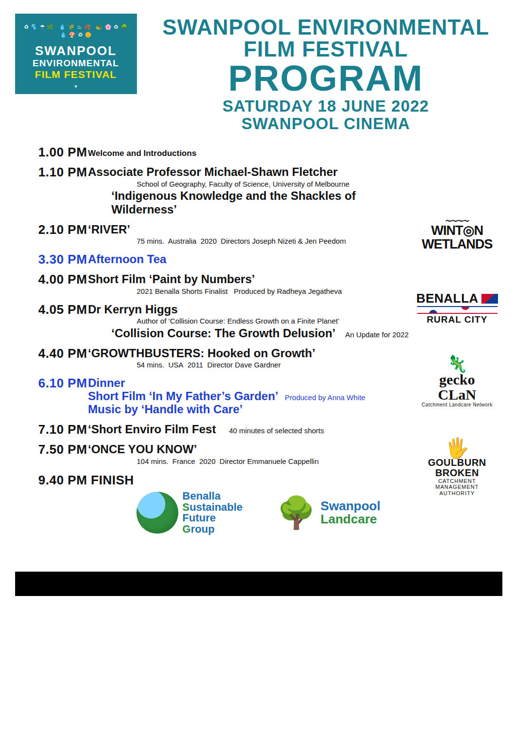♻🌎☂🌿 💧🌾♨🍂 🐢🌸♻🌳 💧🍄♻🌼
SWANPOOL ENVIRONMENTAL FILM FESTIVAL
▼
Swanpool Environmental
Film Festival Program
Saturday 18 June 2022
Swanpool Cinema
〜〜〜〜
WINT◎N
WETLANDS
BENALLA
RURAL CITY
🦎
gecko
CLaN
Catchment Landcare Network
🖐
GOULBURN
BROKEN
CATCHMENT
MANAGEMENT
AUTHORITY
1.00 PM
Welcome and Introductions
1.10 PM
Associate Professor Michael-Shawn Fletcher
School of Geography, Faculty of Science, University of Melbourne
‘Indigenous Knowledge and the Shackles of Wilderness’
2.10 PM
‘RIVER’
75 mins. Australia 2020 Directors Joseph Nizeti & Jen Peedom
3.30 PM
Afternoon Tea
4.00 PM
Short Film ‘Paint by Numbers’
2021 Benalla Shorts Finalist Produced by Radheya Jegatheva
4.05 PM
Dr Kerryn Higgs
Author of ‘Collision Course: Endless Growth on a Finite Planet’
‘Collision Course: The Growth Delusion’ An Update for 2022
4.40 PM
‘GROWTHBUSTERS: Hooked on Growth’
54 mins. USA 2011 Director Dave Gardner
6.10 PM
Dinner
Short Film ‘In My Father’s Garden’ Produced by Anna White
Music by ‘Handle with Care’
7.10 PM
‘Short Enviro Film Fest 40 minutes of selected shorts
7.50 PM
‘ONCE YOU KNOW’
104 mins. France 2020 Director Emmanuele Cappellin
9.40 PM FINISH
Benalla
Sustainable
Future
Group
🌳
Swanpool
Landcare